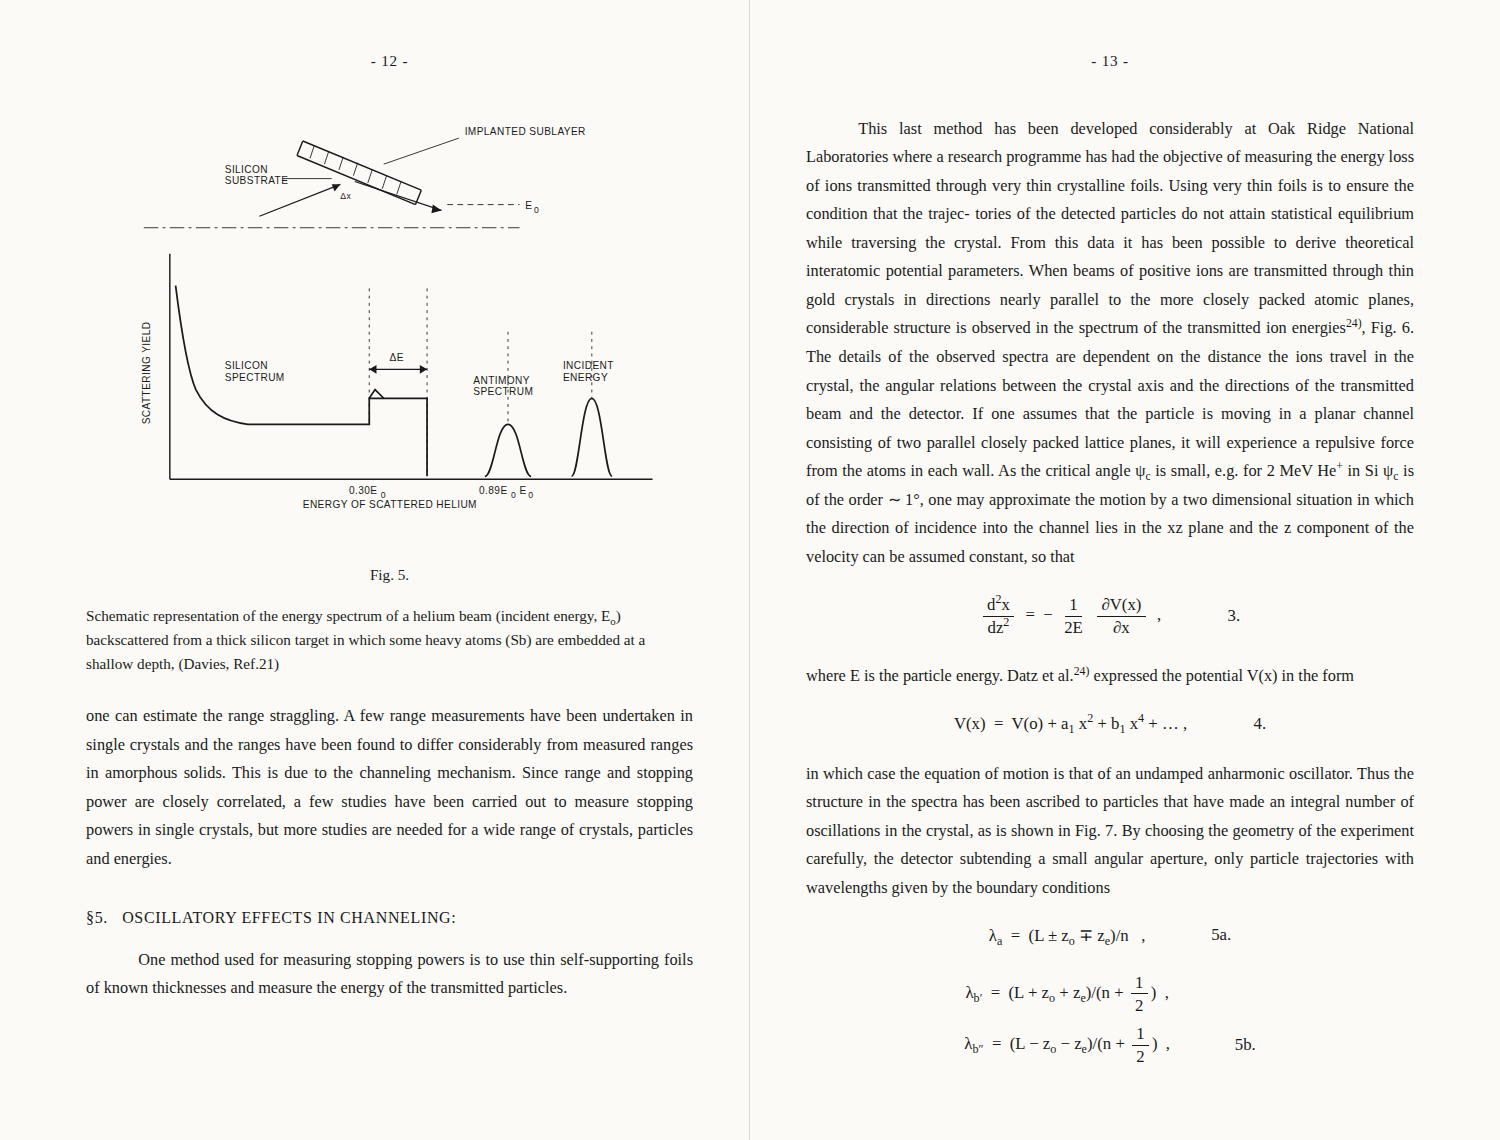- 12 -
Figure 5 diagram Upper part: schematic of a silicon substrate with an implanted sublayer and an incident beam. Lower part: a backscattering energy spectrum showing the silicon edge with an energy loss step and a separate antimony peak, plus the incident energy peak. IMPLANTED SUBLAYER SILICON SUBSTRATE Δx E 0 SCATTERING YIELD ENERGY OF SCATTERED HELIUM ΔE SILICON SPECTRUM ANTIMONY SPECTRUM INCIDENT ENERGY 0.30E 0 0.89E 0 E 0
Fig. 5. Schematic representation of the energy spectrum of a helium beam (incident energy, Eo) backscattered from a thick silicon target in which some heavy atoms (Sb) are embedded at a shallow depth, (Davies, Ref.21)
one can estimate the range straggling. A few range measurements have been undertaken in single crystals and the ranges have been found to differ considerably from measured ranges in amorphous solids. This is due to the channeling mechanism. Since range and stopping power are closely correlated, a few studies have been carried out to measure stopping powers in single crystals, but more studies are needed for a wide range of crystals, particles and energies.
§5. Oscillatory Effects in Channeling:
One method used for measuring stopping powers is to use thin self-supporting foils of known thicknesses and measure the energy of the transmitted particles.
- 13 -
This last method has been developed considerably at Oak Ridge National Laboratories where a research programme has had the objective of measuring the energy loss of ions transmitted through very thin crystalline foils. Using very thin foils is to ensure the condition that the trajec- tories of the detected particles do not attain statistical equilibrium while traversing the crystal. From this data it has been possible to derive theoretical interatomic potential parameters. When beams of positive ions are transmitted through thin gold crystals in directions nearly parallel to the more closely packed atomic planes, considerable structure is observed in the spectrum of the transmitted ion energies24), Fig. 6. The details of the observed spectra are dependent on the distance the ions travel in the crystal, the angular relations between the crystal axis and the directions of the transmitted beam and the detector. If one assumes that the particle is moving in a planar channel consisting of two parallel closely packed lattice planes, it will experience a repulsive force from the atoms in each wall. As the critical angle ψc is small, e.g. for 2 MeV He+ in Si ψc is of the order ∼ 1°, one may approximate the motion by a two dimensional situation in which the direction of incidence into the channel lies in the xz plane and the z component of the velocity can be assumed constant, so that
d2x dz2 = − 12E ∂V(x)∂x , 3.
where E is the particle energy. Datz et al.24) expressed the potential V(x) in the form
V(x) = V(o) + a1 x2 + b1 x4 + … , 4.
in which case the equation of motion is that of an undamped anharmonic oscillator. Thus the structure in the spectra has been ascribed to particles that have made an integral number of oscillations in the crystal, as is shown in Fig. 7. By choosing the geometry of the experiment carefully, the detector subtending a small angular aperture, only particle trajectories with wavelengths given by the boundary conditions
λa = (L ± zo ∓ ze)/n , 5a.
λb′ = (L + zo + ze)/(n + 12) , 5b.
λb″ = (L − zo − ze)/(n + 12) , 5b.